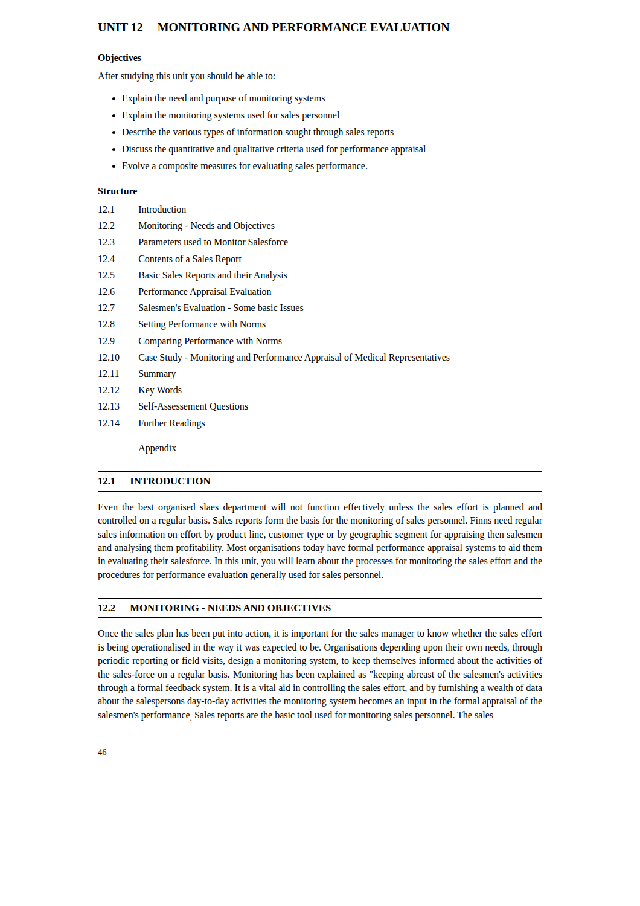UNIT 12 MONITORING AND PERFORMANCE EVALUATION
Objectives
After studying this unit you should be able to:
Explain the need and purpose of monitoring systems
Explain the monitoring systems used for sales personnel
Describe the various types of information sought through sales reports
Discuss the quantitative and qualitative criteria used for performance appraisal
Evolve a composite measures for evaluating sales performance.
Structure
12.1 Introduction
12.2 Monitoring - Needs and Objectives
12.3 Parameters used to Monitor Salesforce
12.4 Contents of a Sales Report
12.5 Basic Sales Reports and their Analysis
12.6 Performance Appraisal Evaluation
12.7 Salesmen's Evaluation - Some basic Issues
12.8 Setting Performance with Norms
12.9 Comparing Performance with Norms
12.10 Case Study - Monitoring and Performance Appraisal of Medical Representatives
12.11 Summary
12.12 Key Words
12.13 Self-Assessement Questions
12.14 Further Readings
Appendix
12.1 INTRODUCTION
Even the best organised slaes department will not function effectively unless the sales effort is planned and controlled on a regular basis. Sales reports form the basis for the monitoring of sales personnel. Finns need regular sales information on effort by product line, customer type or by geographic segment for appraising then salesmen and analysing them profitability. Most organisations today have formal performance appraisal systems to aid them in evaluating their salesforce. In this unit, you will learn about the processes for monitoring the sales effort and the procedures for performance evaluation generally used for sales personnel.
12.2 MONITORING - NEEDS AND OBJECTIVES
Once the sales plan has been put into action, it is important for the sales manager to know whether the sales effort is being operationalised in the way it was expected to be. Organisations depending upon their own needs, through periodic reporting or field visits, design a monitoring system, to keep themselves informed about the activities of the sales-force on a regular basis. Monitoring has been explained as "keeping abreast of the salesmen's activities through a formal feedback system. It is a vital aid in controlling the sales effort, and by furnishing a wealth of data about the salespersons day-to-day activities the monitoring system becomes an input in the formal appraisal of the salesmen's performance. Sales reports are the basic tool used for monitoring sales personnel. The sales
46